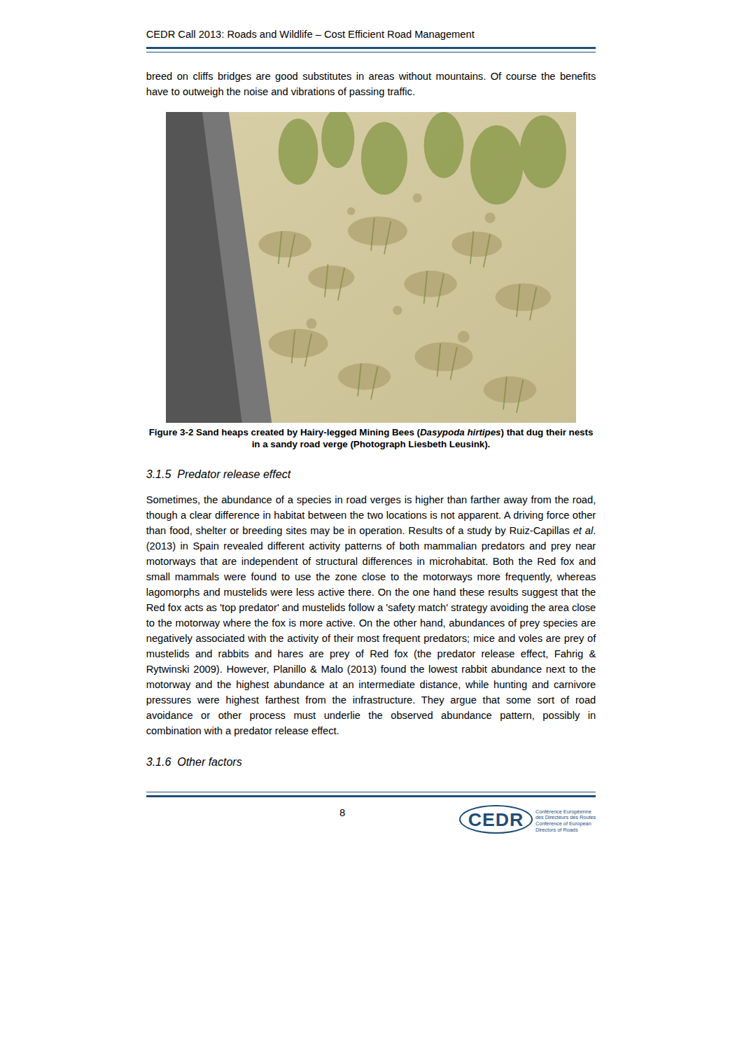CEDR Call 2013: Roads and Wildlife – Cost Efficient Road Management
breed on cliffs bridges are good substitutes in areas without mountains. Of course the benefits have to outweigh the noise and vibrations of passing traffic.
Figure 3-2 Sand heaps created by Hairy-legged Mining Bees (Dasypoda hirtipes) that dug their nests in a sandy road verge (Photograph Liesbeth Leusink).
3.1.5 Predator release effect
Sometimes, the abundance of a species in road verges is higher than farther away from the road, though a clear difference in habitat between the two locations is not apparent. A driving force other than food, shelter or breeding sites may be in operation. Results of a study by Ruiz-Capillas et al. (2013) in Spain revealed different activity patterns of both mammalian predators and prey near motorways that are independent of structural differences in microhabitat. Both the Red fox and small mammals were found to use the zone close to the motorways more frequently, whereas lagomorphs and mustelids were less active there. On the one hand these results suggest that the Red fox acts as 'top predator' and mustelids follow a 'safety match' strategy avoiding the area close to the motorway where the fox is more active. On the other hand, abundances of prey species are negatively associated with the activity of their most frequent predators; mice and voles are prey of mustelids and rabbits and hares are prey of Red fox (the predator release effect, Fahrig & Rytwinski 2009). However, Planillo & Malo (2013) found the lowest rabbit abundance next to the motorway and the highest abundance at an intermediate distance, while hunting and carnivore pressures were highest farthest from the infrastructure. They argue that some sort of road avoidance or other process must underlie the observed abundance pattern, possibly in combination with a predator release effect.
3.1.6 Other factors
8
CEDR Conférence Européenne
des Directeurs des Routes
Conference of European
Directors of Roads